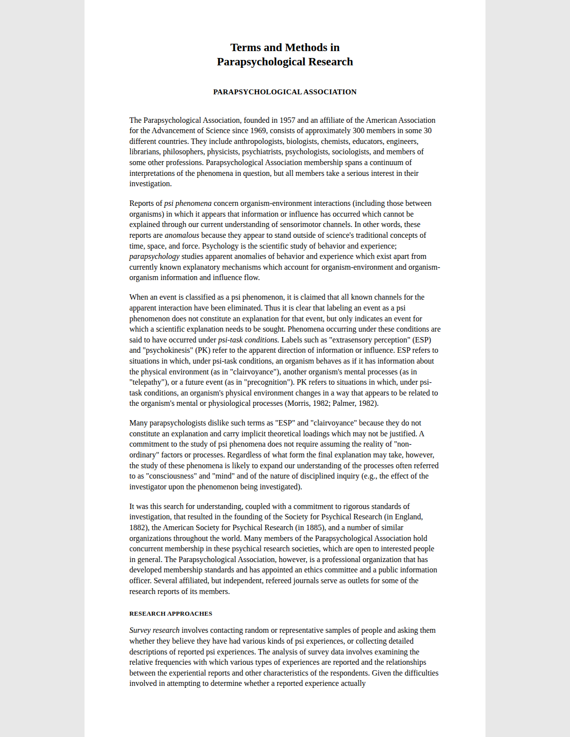Terms and Methods in
Parapsychological Research
PARAPSYCHOLOGICAL ASSOCIATION
The Parapsychological Association, founded in 1957 and an affiliate of the American Association for the Advancement of Science since 1969, consists of approximately 300 members in some 30 different countries. They include anthropologists, biologists, chemists, educators, engineers, librarians, philosophers, physicists, psychiatrists, psychologists, sociologists, and members of some other professions. Parapsychological Association membership spans a continuum of interpretations of the phenomena in question, but all members take a serious interest in their investigation.
Reports of psi phenomena concern organism-environment interactions (including those between organisms) in which it appears that information or influence has occurred which cannot be explained through our current understanding of sensorimotor channels. In other words, these reports are anomalous because they appear to stand outside of science's traditional concepts of time, space, and force. Psychology is the scientific study of behavior and experience; parapsychology studies apparent anomalies of behavior and experience which exist apart from currently known explanatory mechanisms which account for organism-environment and organism-organism information and influence flow.
When an event is classified as a psi phenomenon, it is claimed that all known channels for the apparent interaction have been eliminated. Thus it is clear that labeling an event as a psi phenomenon does not constitute an explanation for that event, but only indicates an event for which a scientific explanation needs to be sought. Phenomena occurring under these conditions are said to have occurred under psi-task conditions. Labels such as "extrasensory perception" (ESP) and "psychokinesis" (PK) refer to the apparent direction of information or influence. ESP refers to situations in which, under psi-task conditions, an organism behaves as if it has information about the physical environment (as in "clairvoyance"), another organism's mental processes (as in "telepathy"), or a future event (as in "precognition"). PK refers to situations in which, under psi-task conditions, an organism's physical environment changes in a way that appears to be related to the organism's mental or physiological processes (Morris, 1982; Palmer, 1982).
Many parapsychologists dislike such terms as "ESP" and "clairvoyance" because they do not constitute an explanation and carry implicit theoretical loadings which may not be justified. A commitment to the study of psi phenomena does not require assuming the reality of "non-ordinary" factors or processes. Regardless of what form the final explanation may take, however, the study of these phenomena is likely to expand our understanding of the processes often referred to as "consciousness" and "mind" and of the nature of disciplined inquiry (e.g., the effect of the investigator upon the phenomenon being investigated).
It was this search for understanding, coupled with a commitment to rigorous standards of investigation, that resulted in the founding of the Society for Psychical Research (in England, 1882), the American Society for Psychical Research (in 1885), and a number of similar organizations throughout the world. Many members of the Parapsychological Association hold concurrent membership in these psychical research societies, which are open to interested people in general. The Parapsychological Association, however, is a professional organization that has developed membership standards and has appointed an ethics committee and a public information officer. Several affiliated, but independent, refereed journals serve as outlets for some of the research reports of its members.
RESEARCH APPROACHES
Survey research involves contacting random or representative samples of people and asking them whether they believe they have had various kinds of psi experiences, or collecting detailed descriptions of reported psi experiences. The analysis of survey data involves examining the relative frequencies with which various types of experiences are reported and the relationships between the experiential reports and other characteristics of the respondents. Given the difficulties involved in attempting to determine whether a reported experience actually